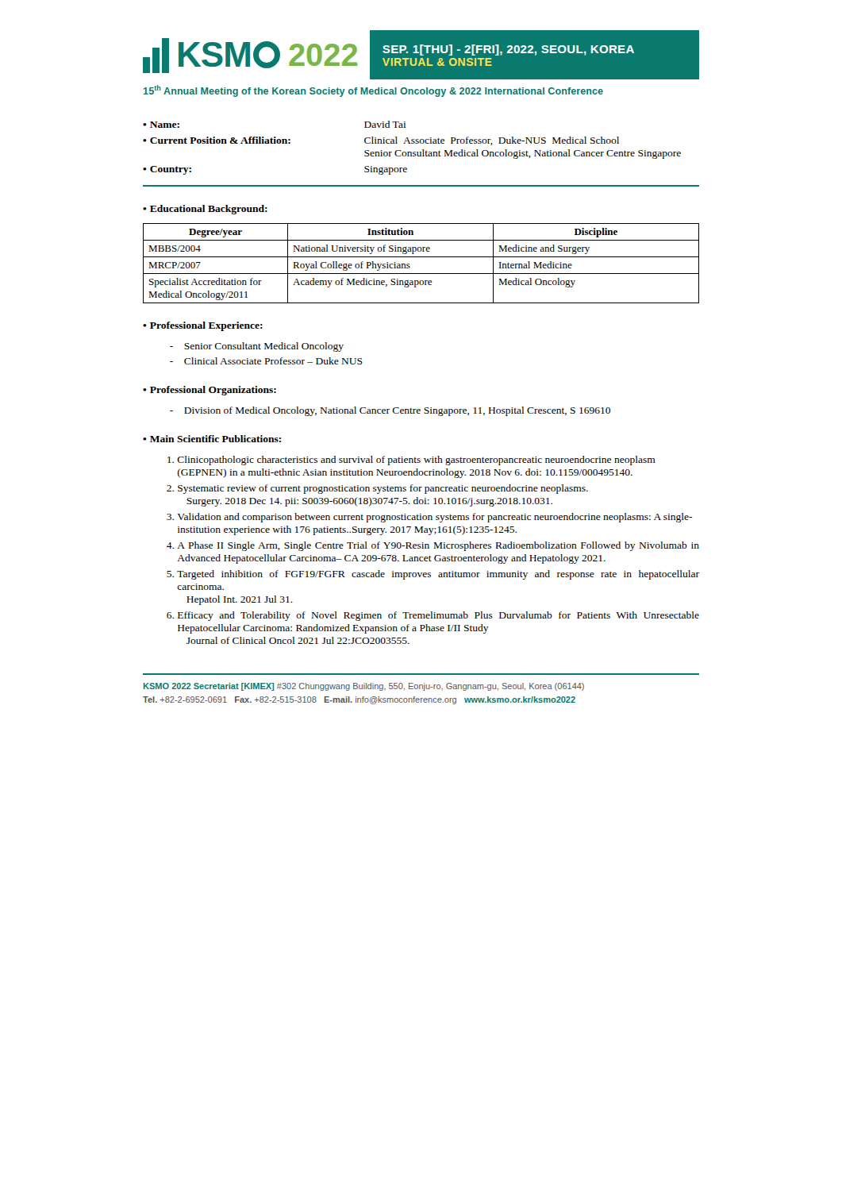KSM
2022
SEP. 1[THU] - 2[FRI], 2022, SEOUL, KOREA
VIRTUAL & ONSITE
15th Annual Meeting of the Korean Society of Medical Oncology & 2022 International Conference
| • Name: | David Tai |
| • Current Position & Affiliation: | Clinical Associate Professor, Duke-NUS Medical School Senior Consultant Medical Oncologist, National Cancer Centre Singapore |
| • Country: | Singapore |
•Educational Background:
| Degree/year | Institution | Discipline |
| --- | --- | --- |
| MBBS/2004 | National University of Singapore | Medicine and Surgery |
| MRCP/2007 | Royal College of Physicians | Internal Medicine |
| Specialist Accreditation for Medical Oncology/2011 | Academy of Medicine, Singapore | Medical Oncology |
•Professional Experience:
Senior Consultant Medical Oncology
Clinical Associate Professor – Duke NUS
•Professional Organizations:
Division of Medical Oncology, National Cancer Centre Singapore, 11, Hospital Crescent, S 169610
•Main Scientific Publications:
Clinicopathologic characteristics and survival of patients with gastroenteropancreatic neuroendocrine neoplasm (GEPNEN) in a multi-ethnic Asian institution Neuroendocrinology. 2018 Nov 6. doi: 10.1159/000495140.
Systematic review of current prognostication systems for pancreatic neuroendocrine neoplasms. Surgery. 2018 Dec 14. pii: S0039-6060(18)30747-5. doi: 10.1016/j.surg.2018.10.031.
Validation and comparison between current prognostication systems for pancreatic neuroendocrine neoplasms: A single-institution experience with 176 patients..Surgery. 2017 May;161(5):1235-1245.
A Phase II Single Arm, Single Centre Trial of Y90-Resin Microspheres Radioembolization Followed by Nivolumab in Advanced Hepatocellular Carcinoma– CA 209-678. Lancet Gastroenterology and Hepatology 2021.
Targeted inhibition of FGF19/FGFR cascade improves antitumor immunity and response rate in hepatocellular carcinoma. Hepatol Int. 2021 Jul 31.
Efficacy and Tolerability of Novel Regimen of Tremelimumab Plus Durvalumab for Patients With Unresectable Hepatocellular Carcinoma: Randomized Expansion of a Phase I/II Study Journal of Clinical Oncol 2021 Jul 22:JCO2003555.
KSMO 2022 Secretariat [KIMEX] #302 Chunggwang Building, 550, Eonju-ro, Gangnam-gu, Seoul, Korea (06144)
Tel. +82-2-6952-0691 Fax. +82-2-515-3108 E-mail. info@ksmoconference.org www.ksmo.or.kr/ksmo2022